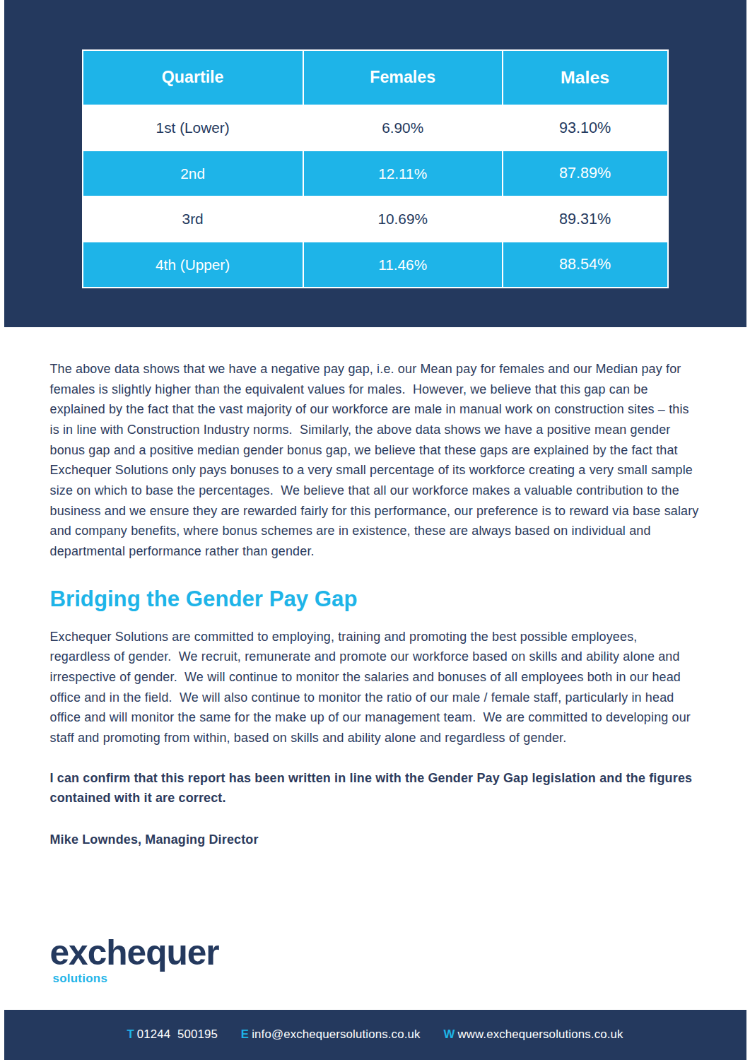| Quartile | Females | Males |
| --- | --- | --- |
| 1st (Lower) | 6.90% | 93.10% |
| 2nd | 12.11% | 87.89% |
| 3rd | 10.69% | 89.31% |
| 4th (Upper) | 11.46% | 88.54% |
The above data shows that we have a negative pay gap, i.e. our Mean pay for females and our Median pay for females is slightly higher than the equivalent values for males. However, we believe that this gap can be explained by the fact that the vast majority of our workforce are male in manual work on construction sites – this is in line with Construction Industry norms. Similarly, the above data shows we have a positive mean gender bonus gap and a positive median gender bonus gap, we believe that these gaps are explained by the fact that Exchequer Solutions only pays bonuses to a very small percentage of its workforce creating a very small sample size on which to base the percentages. We believe that all our workforce makes a valuable contribution to the business and we ensure they are rewarded fairly for this performance, our preference is to reward via base salary and company benefits, where bonus schemes are in existence, these are always based on individual and departmental performance rather than gender.
Bridging the Gender Pay Gap
Exchequer Solutions are committed to employing, training and promoting the best possible employees, regardless of gender. We recruit, remunerate and promote our workforce based on skills and ability alone and irrespective of gender. We will continue to monitor the salaries and bonuses of all employees both in our head office and in the field. We will also continue to monitor the ratio of our male / female staff, particularly in head office and will monitor the same for the make up of our management team. We are committed to developing our staff and promoting from within, based on skills and ability alone and regardless of gender.
I can confirm that this report has been written in line with the Gender Pay Gap legislation and the figures contained with it are correct.
Mike Lowndes, Managing Director
exchequer
solutions
T01244 500195 Einfo@exchequersolutions.co.uk Wwww.exchequersolutions.co.uk